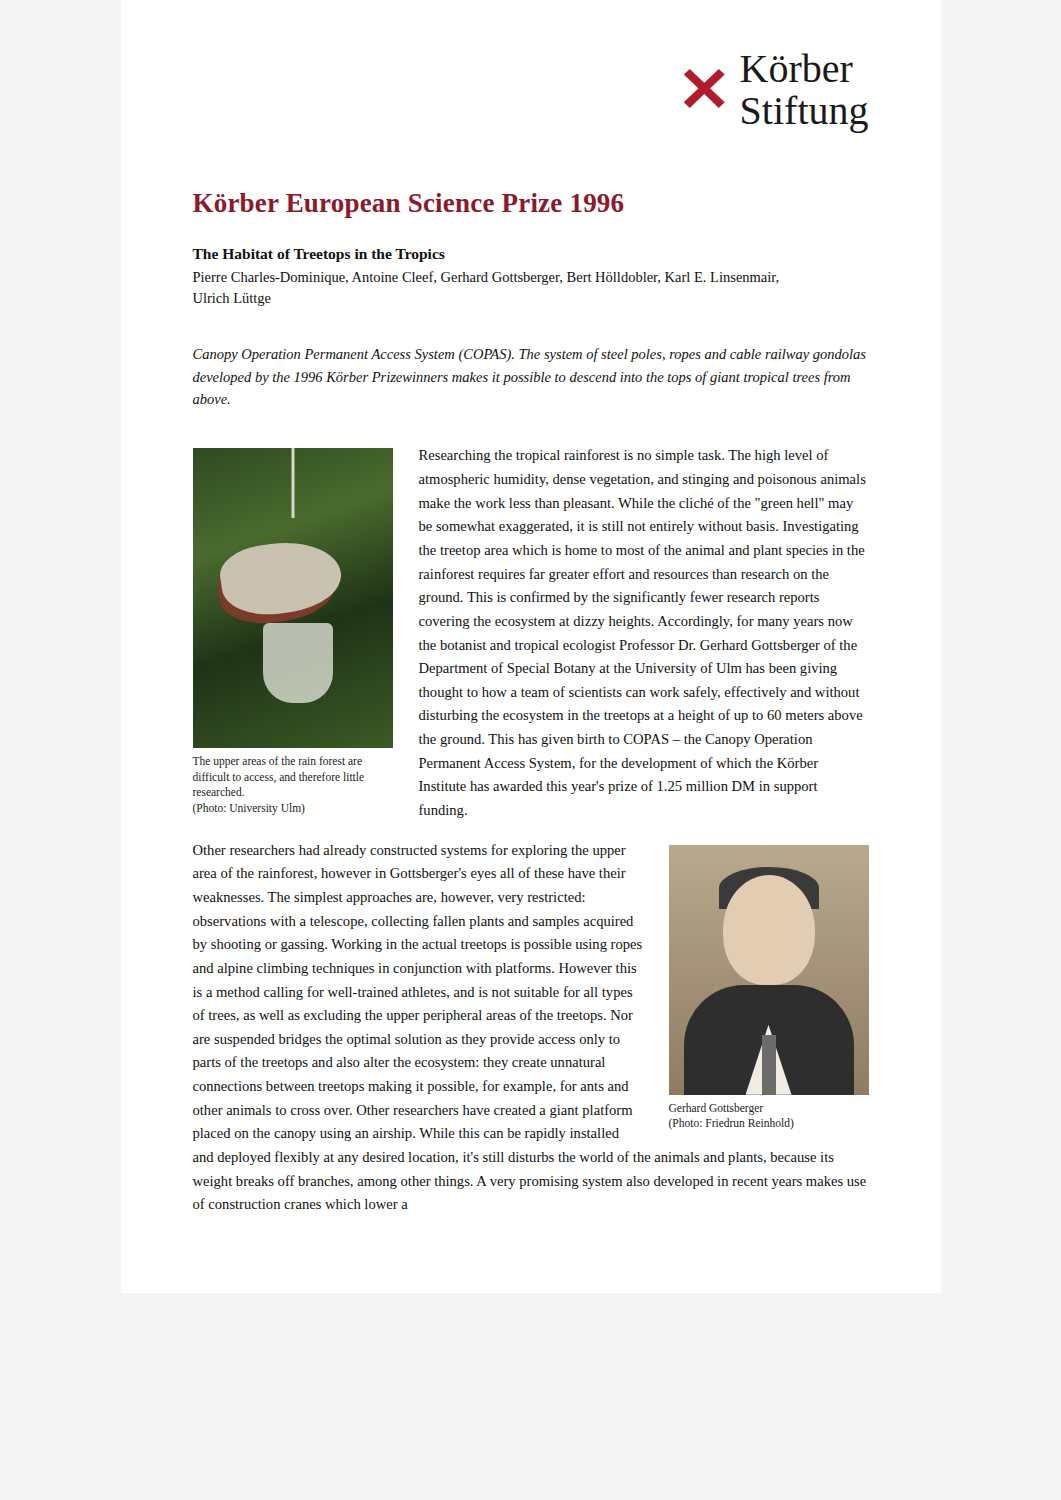✕ Körber Stiftung
Körber European Science Prize 1996
The Habitat of Treetops in the Tropics
Pierre Charles-Dominique, Antoine Cleef, Gerhard Gottsberger, Bert Hölldobler, Karl E. Linsenmair,
Ulrich Lüttge
Canopy Operation Permanent Access System (COPAS). The system of steel poles, ropes and cable railway gondolas developed by the 1996 Körber Prizewinners makes it possible to descend into the tops of giant tropical trees from above.
The upper areas of the rain forest are difficult to access, and therefore little researched.
(Photo: University Ulm)
Researching the tropical rainforest is no simple task. The high level of atmospheric humidity, dense vegetation, and stinging and poisonous animals make the work less than pleasant. While the cliché of the "green hell" may be somewhat exaggerated, it is still not entirely without basis. Investigating the treetop area which is home to most of the animal and plant species in the rainforest requires far greater effort and resources than research on the ground. This is confirmed by the significantly fewer research reports covering the ecosystem at dizzy heights. Accordingly, for many years now the botanist and tropical ecologist Professor Dr. Gerhard Gottsberger of the Department of Special Botany at the University of Ulm has been giving thought to how a team of scientists can work safely, effectively and without disturbing the ecosystem in the treetops at a height of up to 60 meters above the ground. This has given birth to COPAS – the Canopy Operation Permanent Access System, for the development of which the Körber Institute has awarded this year's prize of 1.25 million DM in support funding.
Gerhard Gottsberger
(Photo: Friedrun Reinhold)
Other researchers had already constructed systems for exploring the upper area of the rainforest, however in Gottsberger's eyes all of these have their weaknesses. The simplest approaches are, however, very restricted: observations with a telescope, collecting fallen plants and samples acquired by shooting or gassing. Working in the actual treetops is possible using ropes and alpine climbing techniques in conjunction with platforms. However this is a method calling for well-trained athletes, and is not suitable for all types of trees, as well as excluding the upper peripheral areas of the treetops. Nor are suspended bridges the optimal solution as they provide access only to parts of the treetops and also alter the ecosystem: they create unnatural connections between treetops making it possible, for example, for ants and other animals to cross over. Other researchers have created a giant platform placed on the canopy using an airship. While this can be rapidly installed and deployed flexibly at any desired location, it's still disturbs the world of the animals and plants, because its weight breaks off branches, among other things. A very promising system also developed in recent years makes use of construction cranes which lower a